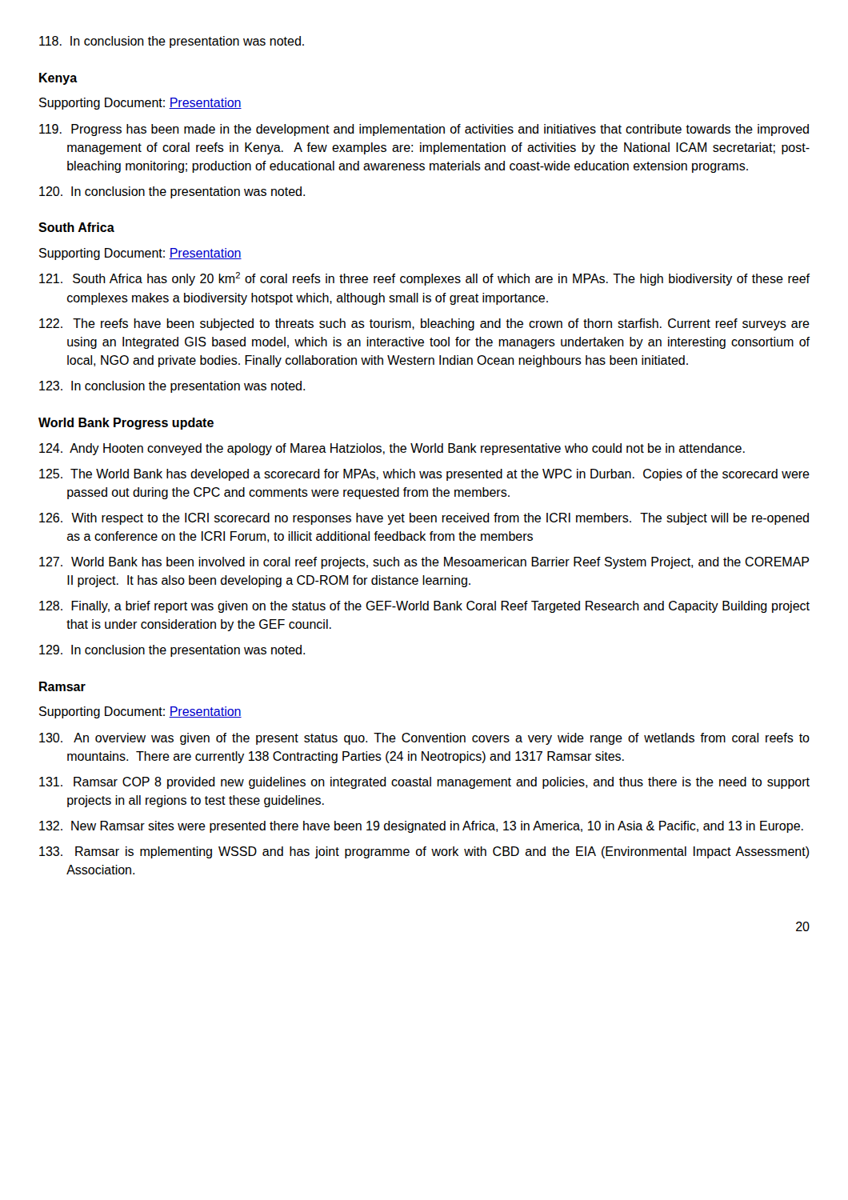118. In conclusion the presentation was noted.
Kenya
Supporting Document: Presentation
119. Progress has been made in the development and implementation of activities and initiatives that contribute towards the improved management of coral reefs in Kenya. A few examples are: implementation of activities by the National ICAM secretariat; post-bleaching monitoring; production of educational and awareness materials and coast-wide education extension programs.
120. In conclusion the presentation was noted.
South Africa
Supporting Document: Presentation
121. South Africa has only 20 km2 of coral reefs in three reef complexes all of which are in MPAs. The high biodiversity of these reef complexes makes a biodiversity hotspot which, although small is of great importance.
122. The reefs have been subjected to threats such as tourism, bleaching and the crown of thorn starfish. Current reef surveys are using an Integrated GIS based model, which is an interactive tool for the managers undertaken by an interesting consortium of local, NGO and private bodies. Finally collaboration with Western Indian Ocean neighbours has been initiated.
123. In conclusion the presentation was noted.
World Bank Progress update
124. Andy Hooten conveyed the apology of Marea Hatziolos, the World Bank representative who could not be in attendance.
125. The World Bank has developed a scorecard for MPAs, which was presented at the WPC in Durban. Copies of the scorecard were passed out during the CPC and comments were requested from the members.
126. With respect to the ICRI scorecard no responses have yet been received from the ICRI members. The subject will be re-opened as a conference on the ICRI Forum, to illicit additional feedback from the members
127. World Bank has been involved in coral reef projects, such as the Mesoamerican Barrier Reef System Project, and the COREMAP II project. It has also been developing a CD-ROM for distance learning.
128. Finally, a brief report was given on the status of the GEF-World Bank Coral Reef Targeted Research and Capacity Building project that is under consideration by the GEF council.
129. In conclusion the presentation was noted.
Ramsar
Supporting Document: Presentation
130. An overview was given of the present status quo. The Convention covers a very wide range of wetlands from coral reefs to mountains. There are currently 138 Contracting Parties (24 in Neotropics) and 1317 Ramsar sites.
131. Ramsar COP 8 provided new guidelines on integrated coastal management and policies, and thus there is the need to support projects in all regions to test these guidelines.
132. New Ramsar sites were presented there have been 19 designated in Africa, 13 in America, 10 in Asia & Pacific, and 13 in Europe.
133. Ramsar is mplementing WSSD and has joint programme of work with CBD and the EIA (Environmental Impact Assessment) Association.
20